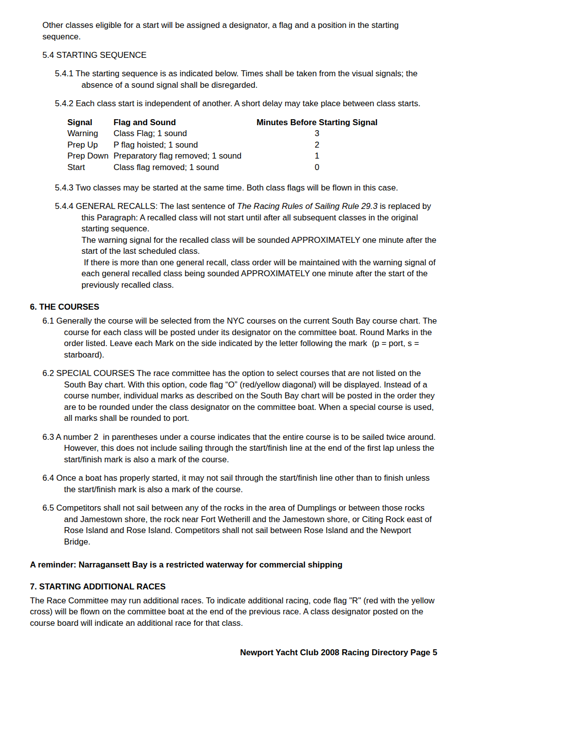Other classes eligible for a start will be assigned a designator, a flag and a position in the starting sequence.
5.4 STARTING SEQUENCE
5.4.1 The starting sequence is as indicated below. Times shall be taken from the visual signals; the absence of a sound signal shall be disregarded.
5.4.2 Each class start is independent of another. A short delay may take place between class starts.
| Signal | Flag and Sound | Minutes Before Starting Signal |
| --- | --- | --- |
| Warning | Class Flag; 1 sound | 3 |
| Prep Up | P flag hoisted; 1 sound | 2 |
| Prep Down | Preparatory flag removed; 1 sound | 1 |
| Start | Class flag removed; 1 sound | 0 |
5.4.3 Two classes may be started at the same time. Both class flags will be flown in this case.
5.4.4 GENERAL RECALLS: The last sentence of The Racing Rules of Sailing Rule 29.3 is replaced by this Paragraph: A recalled class will not start until after all subsequent classes in the original starting sequence.
The warning signal for the recalled class will be sounded APPROXIMATELY one minute after the start of the last scheduled class.
If there is more than one general recall, class order will be maintained with the warning signal of each general recalled class being sounded APPROXIMATELY one minute after the start of the previously recalled class.
6. THE COURSES
6.1 Generally the course will be selected from the NYC courses on the current South Bay course chart. The course for each class will be posted under its designator on the committee boat. Round Marks in the order listed. Leave each Mark on the side indicated by the letter following the mark (p = port, s = starboard).
6.2 SPECIAL COURSES The race committee has the option to select courses that are not listed on the South Bay chart. With this option, code flag “O” (red/yellow diagonal) will be displayed. Instead of a course number, individual marks as described on the South Bay chart will be posted in the order they are to be rounded under the class designator on the committee boat. When a special course is used, all marks shall be rounded to port.
6.3 A number 2 in parentheses under a course indicates that the entire course is to be sailed twice around. However, this does not include sailing through the start/finish line at the end of the first lap unless the start/finish mark is also a mark of the course.
6.4 Once a boat has properly started, it may not sail through the start/finish line other than to finish unless the start/finish mark is also a mark of the course.
6.5 Competitors shall not sail between any of the rocks in the area of Dumplings or between those rocks and Jamestown shore, the rock near Fort Wetherill and the Jamestown shore, or Citing Rock east of Rose Island and Rose Island. Competitors shall not sail between Rose Island and the Newport Bridge.
A reminder: Narragansett Bay is a restricted waterway for commercial shipping
7. STARTING ADDITIONAL RACES
The Race Committee may run additional races. To indicate additional racing, code flag "R" (red with the yellow cross) will be flown on the committee boat at the end of the previous race. A class designator posted on the course board will indicate an additional race for that class.
Newport Yacht Club 2008 Racing Directory Page 5